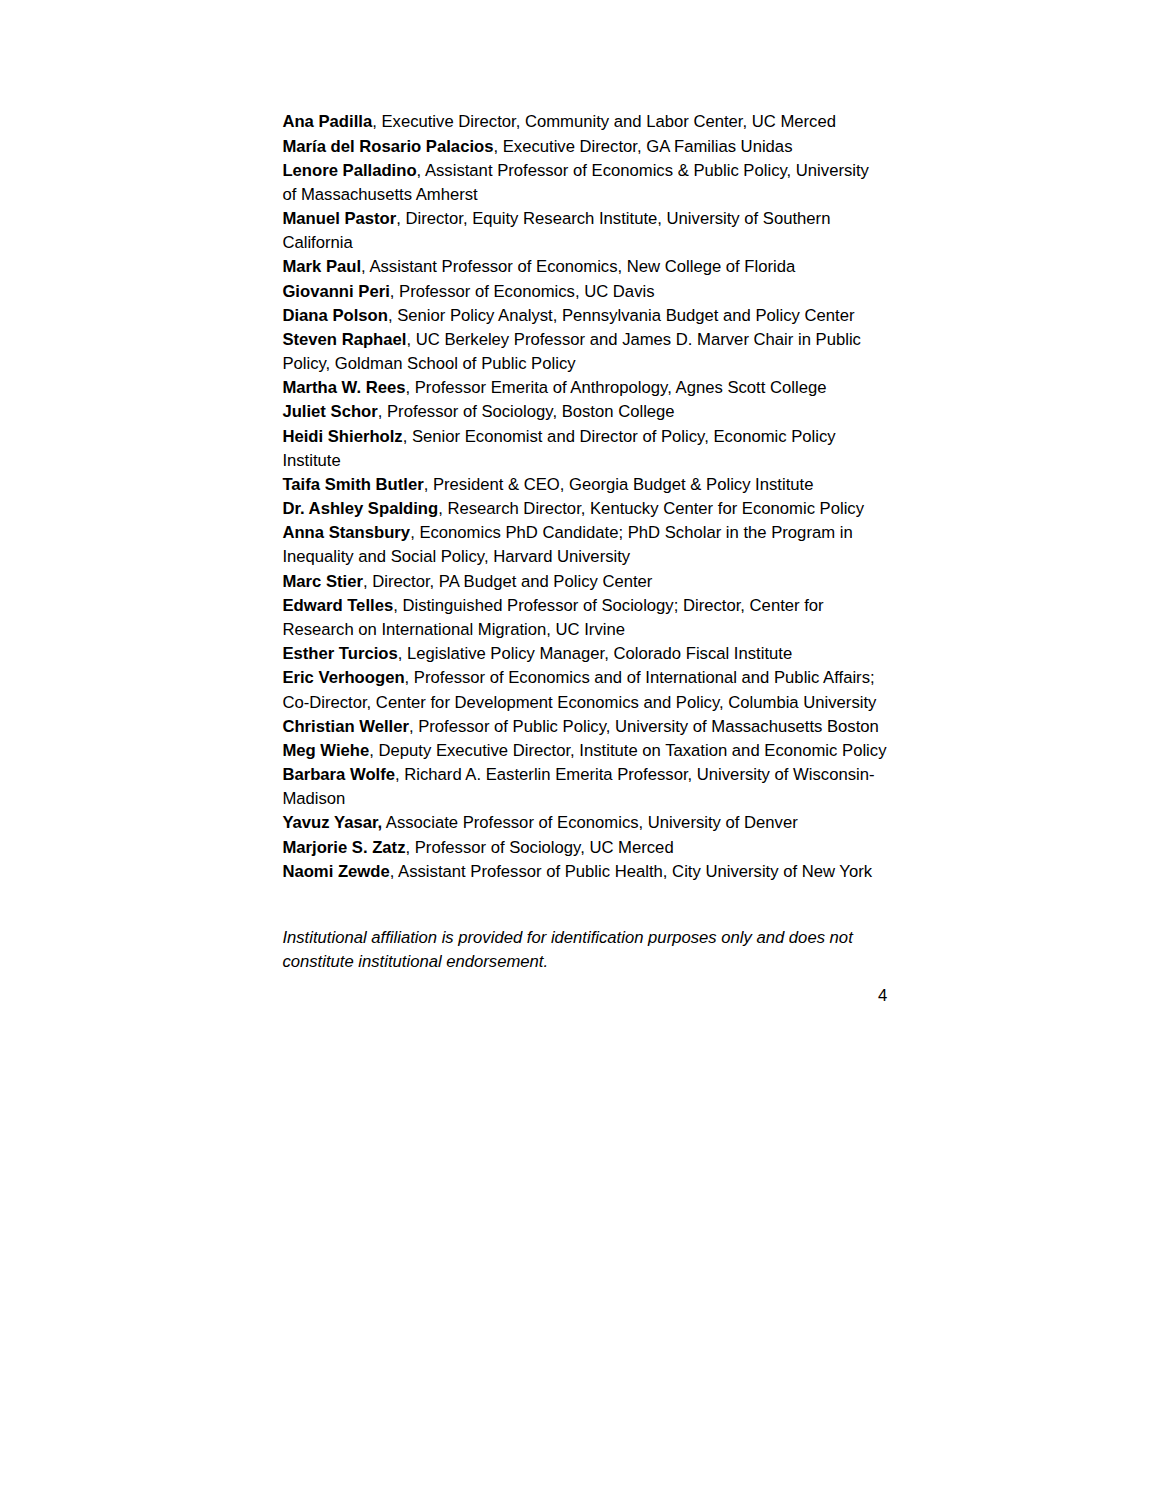Ana Padilla, Executive Director, Community and Labor Center, UC Merced
María del Rosario Palacios, Executive Director, GA Familias Unidas
Lenore Palladino, Assistant Professor of Economics & Public Policy, University of Massachusetts Amherst
Manuel Pastor, Director, Equity Research Institute, University of Southern California
Mark Paul, Assistant Professor of Economics, New College of Florida
Giovanni Peri, Professor of Economics, UC Davis
Diana Polson, Senior Policy Analyst, Pennsylvania Budget and Policy Center
Steven Raphael, UC Berkeley Professor and James D. Marver Chair in Public Policy, Goldman School of Public Policy
Martha W. Rees, Professor Emerita of Anthropology, Agnes Scott College
Juliet Schor, Professor of Sociology, Boston College
Heidi Shierholz, Senior Economist and Director of Policy, Economic Policy Institute
Taifa Smith Butler, President & CEO, Georgia Budget & Policy Institute
Dr. Ashley Spalding, Research Director, Kentucky Center for Economic Policy
Anna Stansbury, Economics PhD Candidate; PhD Scholar in the Program in Inequality and Social Policy, Harvard University
Marc Stier, Director, PA Budget and Policy Center
Edward Telles, Distinguished Professor of Sociology; Director, Center for Research on International Migration, UC Irvine
Esther Turcios, Legislative Policy Manager, Colorado Fiscal Institute
Eric Verhoogen, Professor of Economics and of International and Public Affairs; Co-Director, Center for Development Economics and Policy, Columbia University
Christian Weller, Professor of Public Policy, University of Massachusetts Boston
Meg Wiehe, Deputy Executive Director, Institute on Taxation and Economic Policy
Barbara Wolfe, Richard A. Easterlin Emerita Professor, University of Wisconsin-Madison
Yavuz Yasar, Associate Professor of Economics, University of Denver
Marjorie S. Zatz, Professor of Sociology, UC Merced
Naomi Zewde, Assistant Professor of Public Health, City University of New York
Institutional affiliation is provided for identification purposes only and does not constitute institutional endorsement.
4